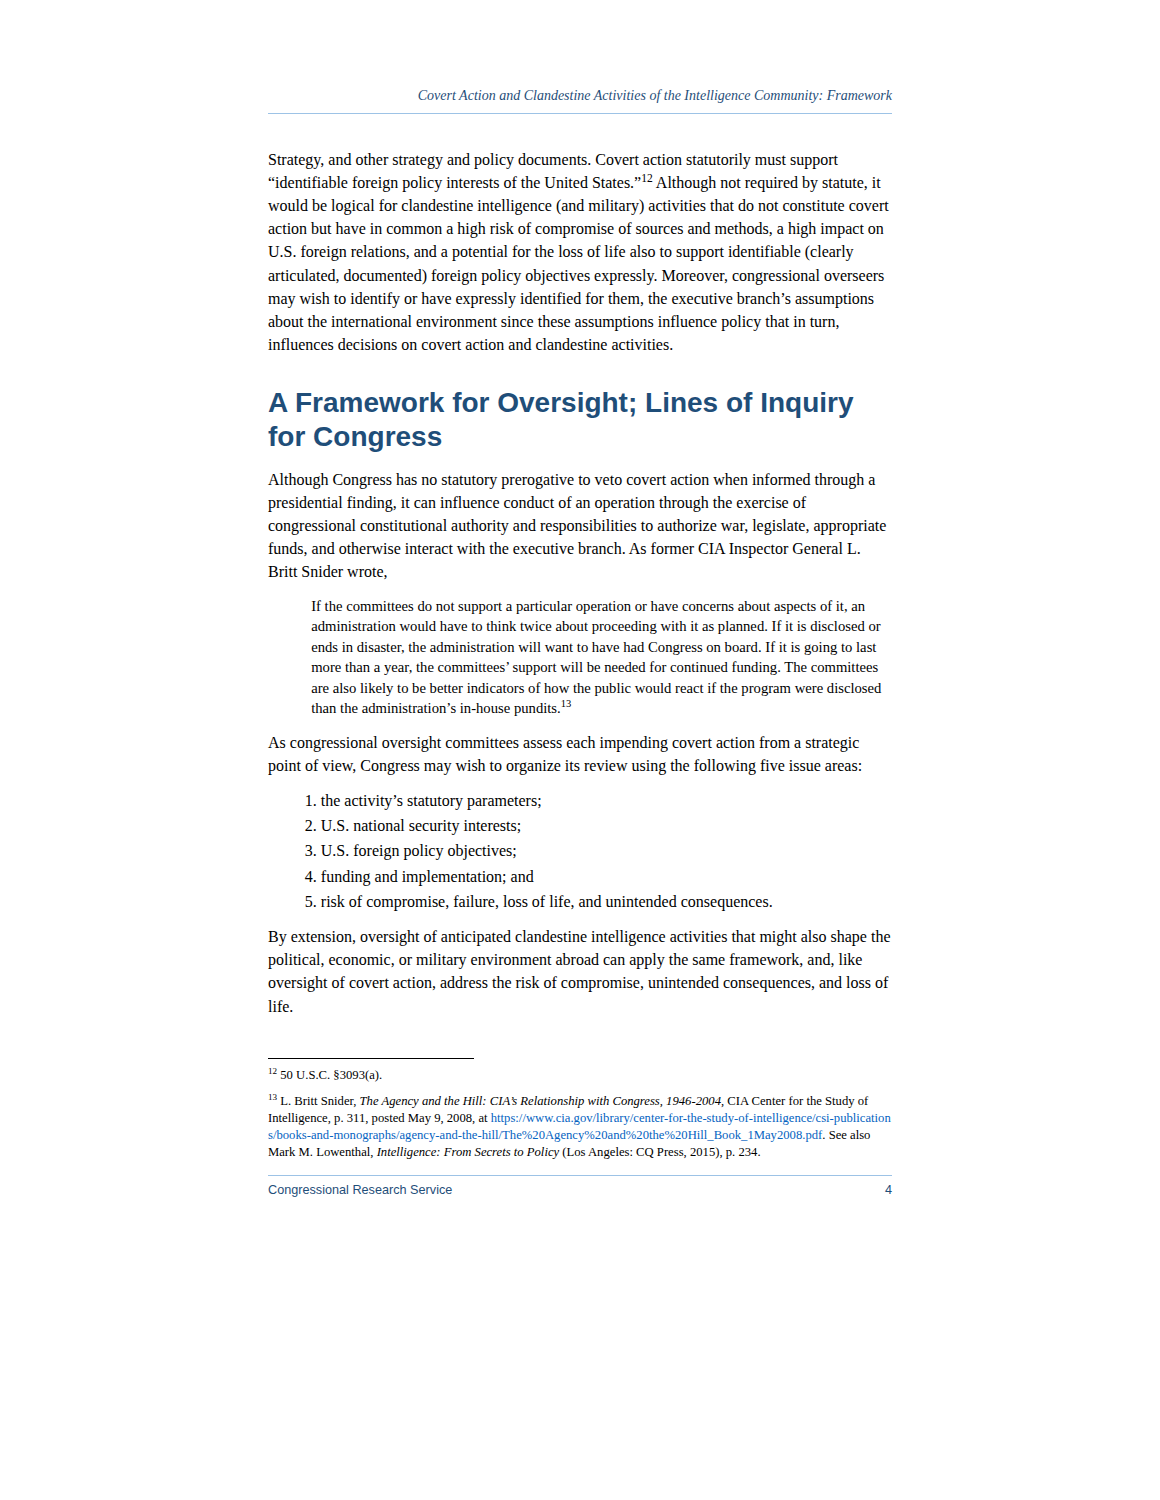Covert Action and Clandestine Activities of the Intelligence Community: Framework
Strategy, and other strategy and policy documents. Covert action statutorily must support “identifiable foreign policy interests of the United States.”12 Although not required by statute, it would be logical for clandestine intelligence (and military) activities that do not constitute covert action but have in common a high risk of compromise of sources and methods, a high impact on U.S. foreign relations, and a potential for the loss of life also to support identifiable (clearly articulated, documented) foreign policy objectives expressly. Moreover, congressional overseers may wish to identify or have expressly identified for them, the executive branch’s assumptions about the international environment since these assumptions influence policy that in turn, influences decisions on covert action and clandestine activities.
A Framework for Oversight; Lines of Inquiry for Congress
Although Congress has no statutory prerogative to veto covert action when informed through a presidential finding, it can influence conduct of an operation through the exercise of congressional constitutional authority and responsibilities to authorize war, legislate, appropriate funds, and otherwise interact with the executive branch. As former CIA Inspector General L. Britt Snider wrote,
If the committees do not support a particular operation or have concerns about aspects of it, an administration would have to think twice about proceeding with it as planned. If it is disclosed or ends in disaster, the administration will want to have had Congress on board. If it is going to last more than a year, the committees’ support will be needed for continued funding. The committees are also likely to be better indicators of how the public would react if the program were disclosed than the administration’s in-house pundits.13
As congressional oversight committees assess each impending covert action from a strategic point of view, Congress may wish to organize its review using the following five issue areas:
the activity’s statutory parameters;
U.S. national security interests;
U.S. foreign policy objectives;
funding and implementation; and
risk of compromise, failure, loss of life, and unintended consequences.
By extension, oversight of anticipated clandestine intelligence activities that might also shape the political, economic, or military environment abroad can apply the same framework, and, like oversight of covert action, address the risk of compromise, unintended consequences, and loss of life.
12 50 U.S.C. §3093(a).
13 L. Britt Snider, The Agency and the Hill: CIA’s Relationship with Congress, 1946-2004, CIA Center for the Study of Intelligence, p. 311, posted May 9, 2008, at https://www.cia.gov/library/center-for-the-study-of-intelligence/csi-publications/books-and-monographs/agency-and-the-hill/The%20Agency%20and%20the%20Hill_Book_1May2008.pdf. See also Mark M. Lowenthal, Intelligence: From Secrets to Policy (Los Angeles: CQ Press, 2015), p. 234.
Congressional Research Service 4